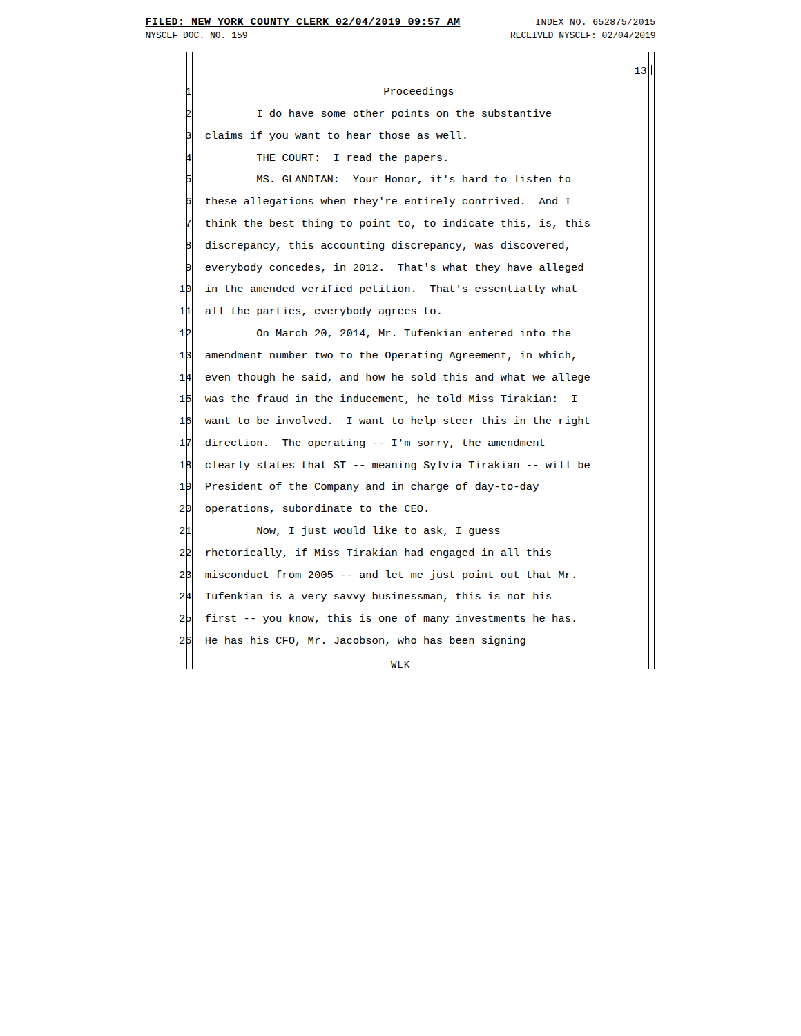FILED: NEW YORK COUNTY CLERK 02/04/2019 09:57 AM INDEX NO. 652875/2015
NYSCEF DOC. NO. 159 RECEIVED NYSCEF: 02/04/2019
13
Proceedings
I do have some other points on the substantive
claims if you want to hear those as well.
THE COURT: I read the papers.
MS. GLANDIAN: Your Honor, it's hard to listen to
these allegations when they're entirely contrived. And I
think the best thing to point to, to indicate this, is, this
discrepancy, this accounting discrepancy, was discovered,
everybody concedes, in 2012. That's what they have alleged
in the amended verified petition. That's essentially what
all the parties, everybody agrees to.
On March 20, 2014, Mr. Tufenkian entered into the
amendment number two to the Operating Agreement, in which,
even though he said, and how he sold this and what we allege
was the fraud in the inducement, he told Miss Tirakian: I
want to be involved. I want to help steer this in the right
direction. The operating -- I'm sorry, the amendment
clearly states that ST -- meaning Sylvia Tirakian -- will be
President of the Company and in charge of day-to-day
operations, subordinate to the CEO.
Now, I just would like to ask, I guess
rhetorically, if Miss Tirakian had engaged in all this
misconduct from 2005 -- and let me just point out that Mr.
Tufenkian is a very savvy businessman, this is not his
first -- you know, this is one of many investments he has.
He has his CFO, Mr. Jacobson, who has been signing
WLK